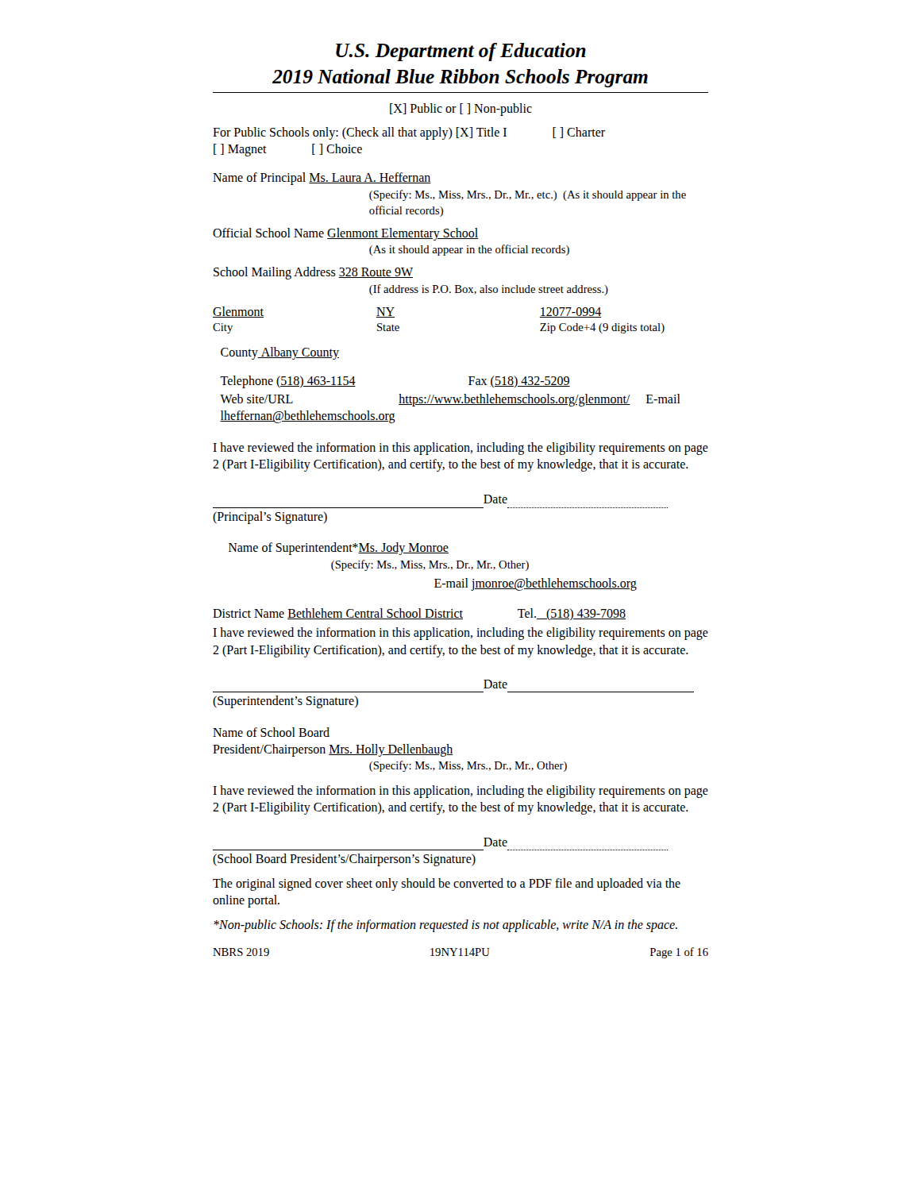U.S. Department of Education
2019 National Blue Ribbon Schools Program
[X] Public or [ ] Non-public
For Public Schools only: (Check all that apply) [X] Title I [ ] Charter [ ] Magnet [ ] Choice
Name of Principal Ms. Laura A. Heffernan
(Specify: Ms., Miss, Mrs., Dr., Mr., etc.) (As it should appear in the official records)
Official School Name Glenmont Elementary School
(As it should appear in the official records)
School Mailing Address 328 Route 9W
(If address is P.O. Box, also include street address.)
| Glenmont | NY | 12077-0994 |
| City | State | Zip Code+4 (9 digits total) |
County Albany County
Telephone (518) 463-1154 Fax (518) 432-5209
Web site/URL https://www.bethlehemschools.org/glenmont/ E-mail lheffernan@bethlehemschools.org
I have reviewed the information in this application, including the eligibility requirements on page 2 (Part I-Eligibility Certification), and certify, to the best of my knowledge, that it is accurate.
Date
(Principal’s Signature)
Name of Superintendent*Ms. Jody Monroe
(Specify: Ms., Miss, Mrs., Dr., Mr., Other)
E-mail jmonroe@bethlehemschools.org
District Name Bethlehem Central School District Tel. (518) 439-7098
I have reviewed the information in this application, including the eligibility requirements on page 2 (Part I-Eligibility Certification), and certify, to the best of my knowledge, that it is accurate.
Date
(Superintendent’s Signature)
Name of School Board
President/Chairperson Mrs. Holly Dellenbaugh
(Specify: Ms., Miss, Mrs., Dr., Mr., Other)
I have reviewed the information in this application, including the eligibility requirements on page 2 (Part I-Eligibility Certification), and certify, to the best of my knowledge, that it is accurate.
Date
(School Board President’s/Chairperson’s Signature)
The original signed cover sheet only should be converted to a PDF file and uploaded via the online portal.
*Non-public Schools: If the information requested is not applicable, write N/A in the space.
NBRS 2019 19NY114PU Page 1 of 16